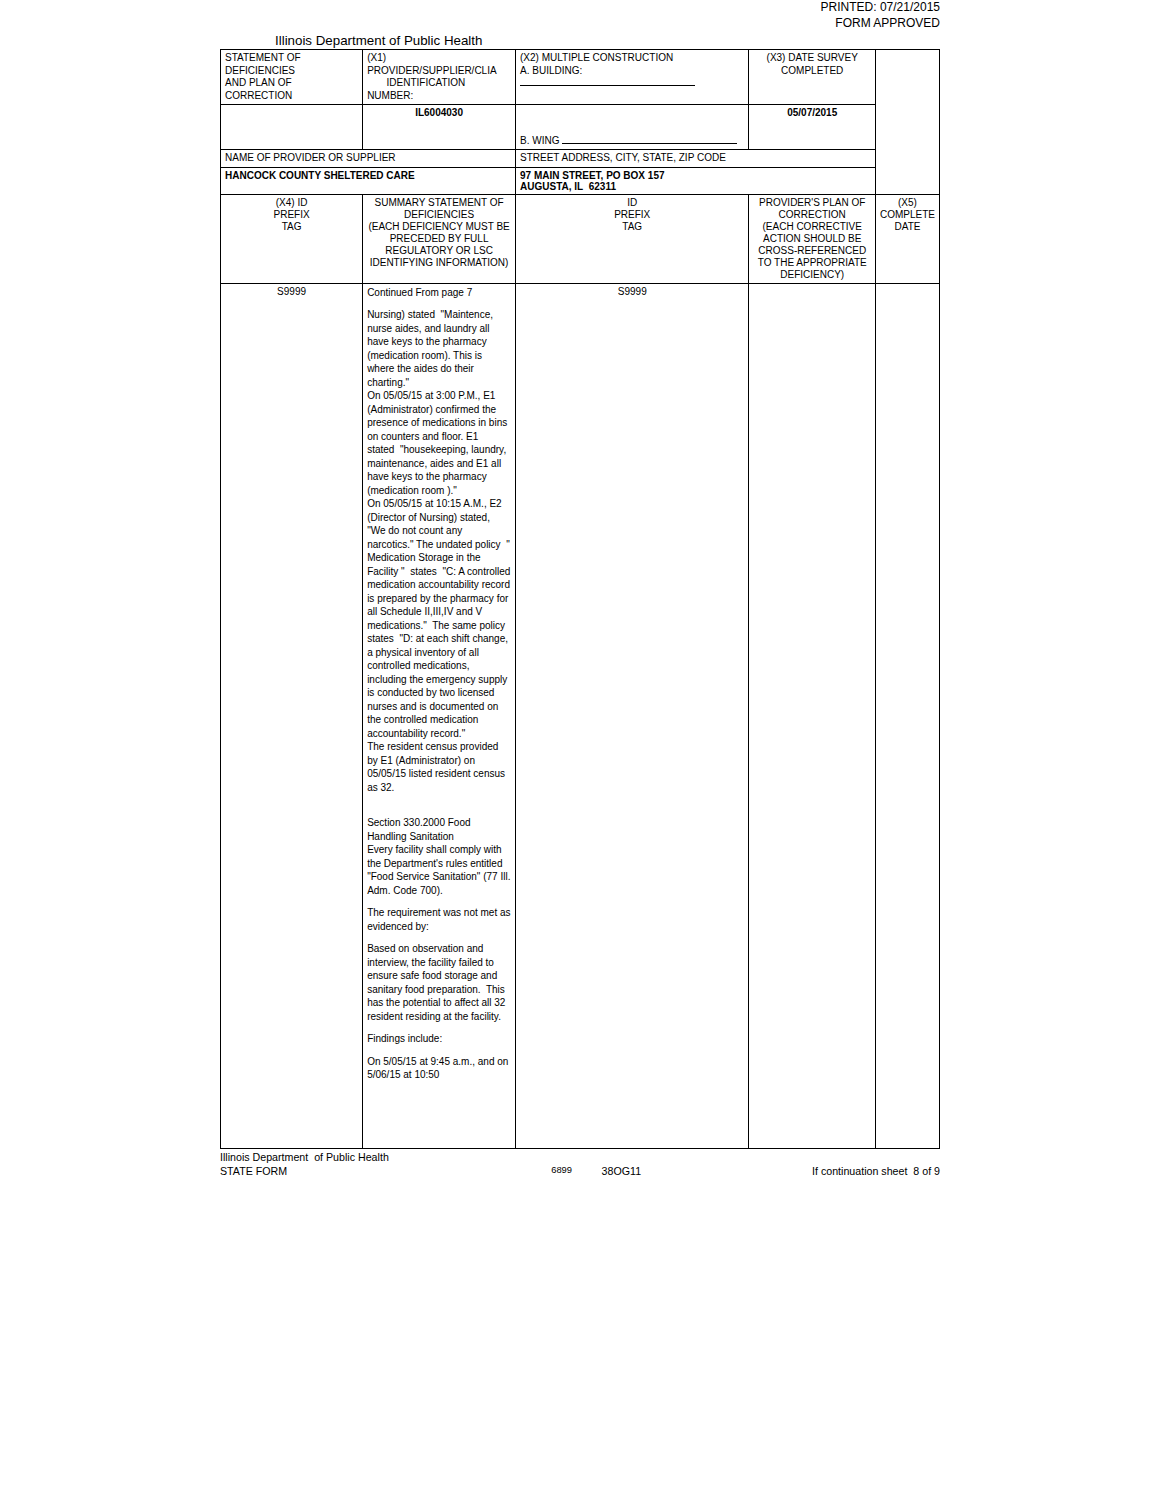PRINTED: 07/21/2015
FORM APPROVED
Illinois Department of Public Health
| STATEMENT OF DEFICIENCIES AND PLAN OF CORRECTION | (X1) PROVIDER/SUPPLIER/CLIA IDENTIFICATION NUMBER: | (X2) MULTIPLE CONSTRUCTION A. BUILDING: | (X3) DATE SURVEY COMPLETED |
| | IL6004030 | B. WING | 05/07/2015 |
| NAME OF PROVIDER OR SUPPLIER | STREET ADDRESS, CITY, STATE, ZIP CODE |
| HANCOCK COUNTY SHELTERED CARE | 97 MAIN STREET, PO BOX 157 AUGUSTA, IL 62311 |
| (X4) ID PREFIX TAG | SUMMARY STATEMENT OF DEFICIENCIES (EACH DEFICIENCY MUST BE PRECEDED BY FULL REGULATORY OR LSC IDENTIFYING INFORMATION) | ID PREFIX TAG | PROVIDER'S PLAN OF CORRECTION (EACH CORRECTIVE ACTION SHOULD BE CROSS-REFERENCED TO THE APPROPRIATE DEFICIENCY) | (X5) COMPLETE DATE |
| S9999 | Continued From page 7 Nursing) stated "Maintence, nurse aides, and laundry all have keys to the pharmacy (medication room). This is where the aides do their charting." On 05/05/15 at 3:00 P.M., E1 (Administrator) confirmed the presence of medications in bins on counters and floor. E1 stated "housekeeping, laundry, maintenance, aides and E1 all have keys to the pharmacy (medication room )." On 05/05/15 at 10:15 A.M., E2 (Director of Nursing) stated, "We do not count any narcotics." The undated policy " Medication Storage in the Facility " states "C: A controlled medication accountability record is prepared by the pharmacy for all Schedule II,III,IV and V medications." The same policy states "D: at each shift change, a physical inventory of all controlled medications, including the emergency supply is conducted by two licensed nurses and is documented on the controlled medication accountability record." The resident census provided by E1 (Administrator) on 05/05/15 listed resident census as 32. Section 330.2000 Food Handling Sanitation Every facility shall comply with the Department's rules entitled "Food Service Sanitation" (77 Ill. Adm. Code 700). The requirement was not met as evidenced by: Based on observation and interview, the facility failed to ensure safe food storage and sanitary food preparation. This has the potential to affect all 32 resident residing at the facility. Findings include: On 5/05/15 at 9:45 a.m., and on 5/06/15 at 10:50 | S9999 | | |
Illinois Department of Public Health
STATE FORM
6899
38OG11
If continuation sheet 8 of 9